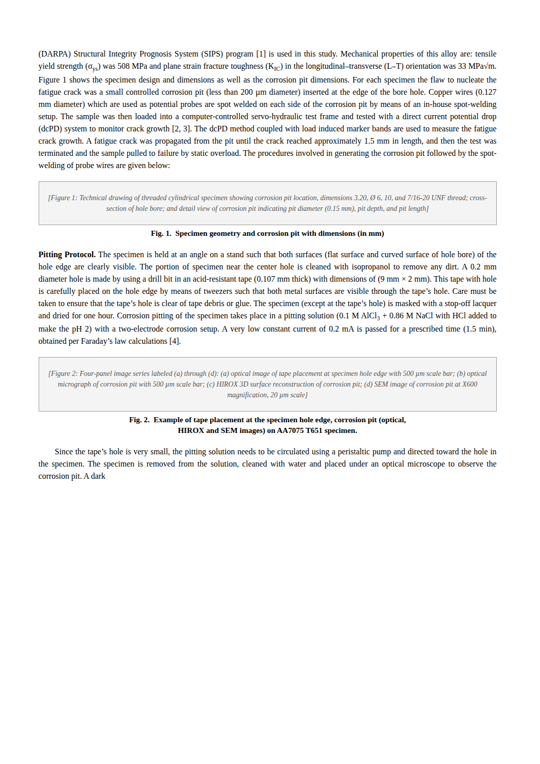(DARPA) Structural Integrity Prognosis System (SIPS) program [1] is used in this study. Mechanical properties of this alloy are: tensile yield strength (σys) was 508 MPa and plane strain fracture toughness (KIC) in the longitudinal–transverse (L–T) orientation was 33 MPa√m. Figure 1 shows the specimen design and dimensions as well as the corrosion pit dimensions. For each specimen the flaw to nucleate the fatigue crack was a small controlled corrosion pit (less than 200 µm diameter) inserted at the edge of the bore hole. Copper wires (0.127 mm diameter) which are used as potential probes are spot welded on each side of the corrosion pit by means of an in-house spot-welding setup. The sample was then loaded into a computer-controlled servo-hydraulic test frame and tested with a direct current potential drop (dcPD) system to monitor crack growth [2, 3]. The dcPD method coupled with load induced marker bands are used to measure the fatigue crack growth. A fatigue crack was propagated from the pit until the crack reached approximately 1.5 mm in length, and then the test was terminated and the sample pulled to failure by static overload. The procedures involved in generating the corrosion pit followed by the spot-welding of probe wires are given below:
[Figure 1: Technical drawing of threaded cylindrical specimen showing corrosion pit location, dimensions 3.20, Ø 6, 10, and 7/16-20 UNF thread; cross-section of hole bore; and detail view of corrosion pit indicating pit diameter (0.15 mm), pit depth, and pit length]
Fig. 1. Specimen geometry and corrosion pit with dimensions (in mm)
Pitting Protocol. The specimen is held at an angle on a stand such that both surfaces (flat surface and curved surface of hole bore) of the hole edge are clearly visible. The portion of specimen near the center hole is cleaned with isopropanol to remove any dirt. A 0.2 mm diameter hole is made by using a drill bit in an acid-resistant tape (0.107 mm thick) with dimensions of (9 mm × 2 mm). This tape with hole is carefully placed on the hole edge by means of tweezers such that both metal surfaces are visible through the tape’s hole. Care must be taken to ensure that the tape’s hole is clear of tape debris or glue. The specimen (except at the tape’s hole) is masked with a stop-off lacquer and dried for one hour. Corrosion pitting of the specimen takes place in a pitting solution (0.1 M AlCl3 + 0.86 M NaCl with HCl added to make the pH 2) with a two-electrode corrosion setup. A very low constant current of 0.2 mA is passed for a prescribed time (1.5 min), obtained per Faraday’s law calculations [4].
[Figure 2: Four-panel image series labeled (a) through (d): (a) optical image of tape placement at specimen hole edge with 500 µm scale bar; (b) optical micrograph of corrosion pit with 500 µm scale bar; (c) HIROX 3D surface reconstruction of corrosion pit; (d) SEM image of corrosion pit at X600 magnification, 20 µm scale]
Fig. 2. Example of tape placement at the specimen hole edge, corrosion pit (optical,
HIROX and SEM images) on AA7075 T651 specimen.
Since the tape’s hole is very small, the pitting solution needs to be circulated using a peristaltic pump and directed toward the hole in the specimen. The specimen is removed from the solution, cleaned with water and placed under an optical microscope to observe the corrosion pit. A dark